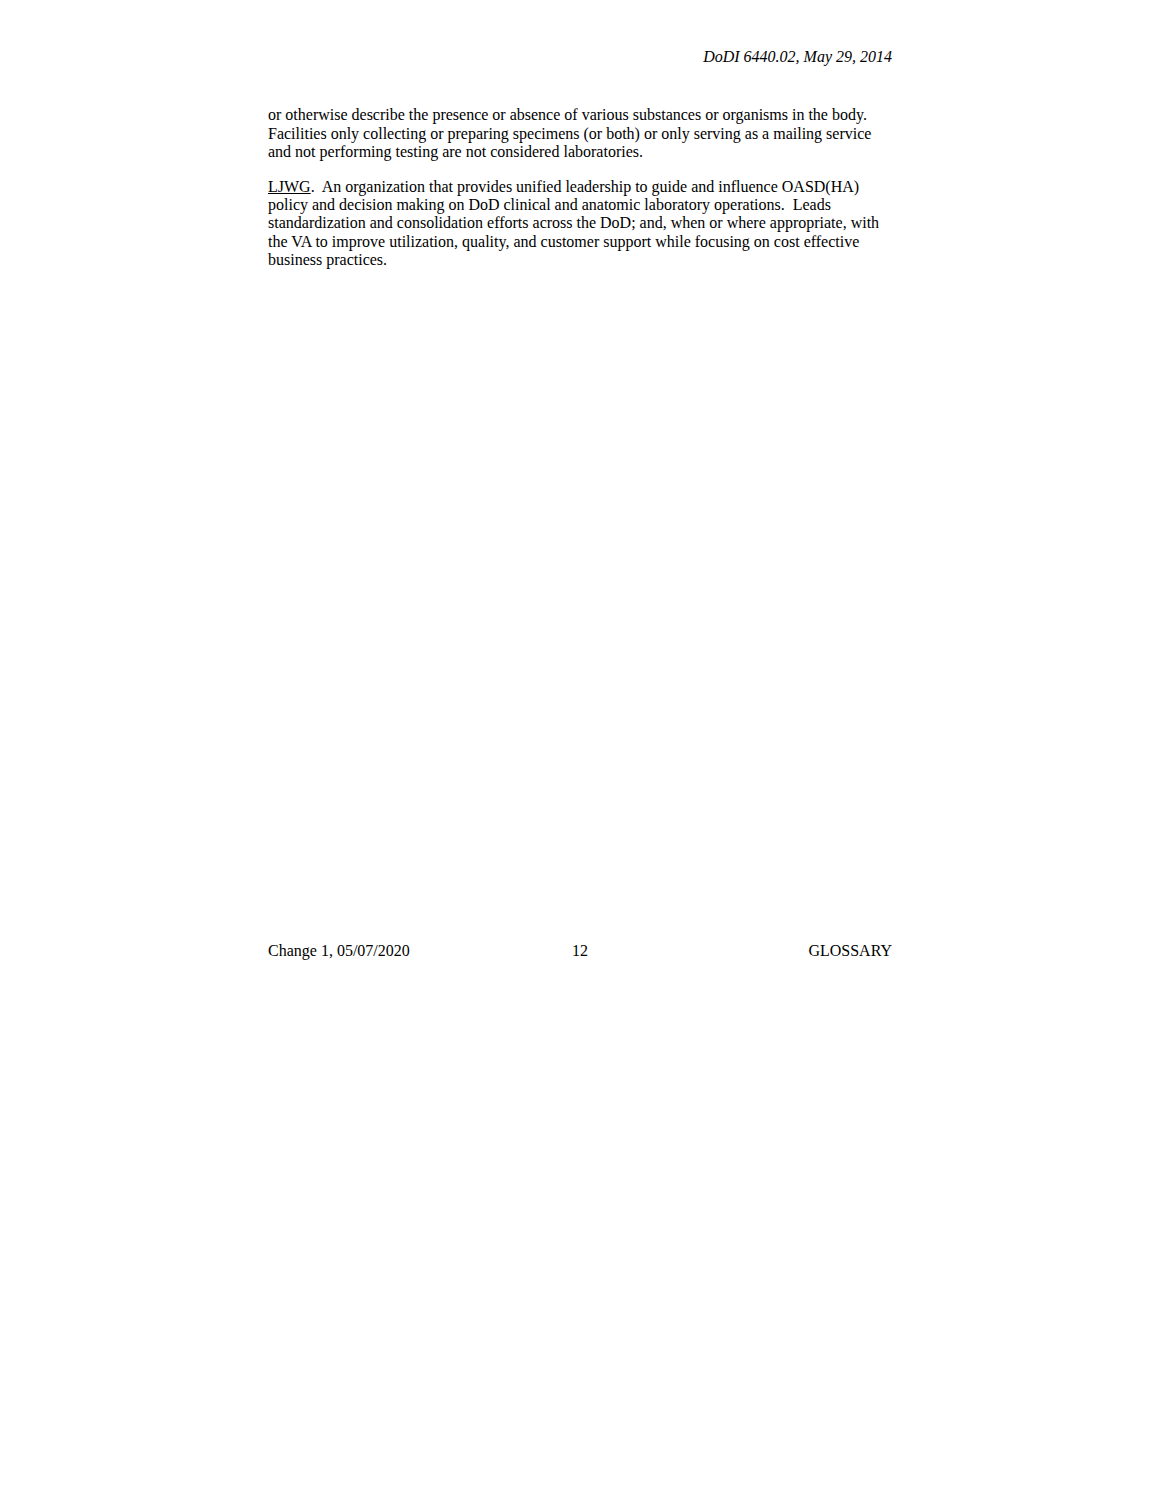DoDI 6440.02, May 29, 2014
or otherwise describe the presence or absence of various substances or organisms in the body. Facilities only collecting or preparing specimens (or both) or only serving as a mailing service and not performing testing are not considered laboratories.
LJWG. An organization that provides unified leadership to guide and influence OASD(HA) policy and decision making on DoD clinical and anatomic laboratory operations. Leads standardization and consolidation efforts across the DoD; and, when or where appropriate, with the VA to improve utilization, quality, and customer support while focusing on cost effective business practices.
Change 1, 05/07/2020
12
GLOSSARY